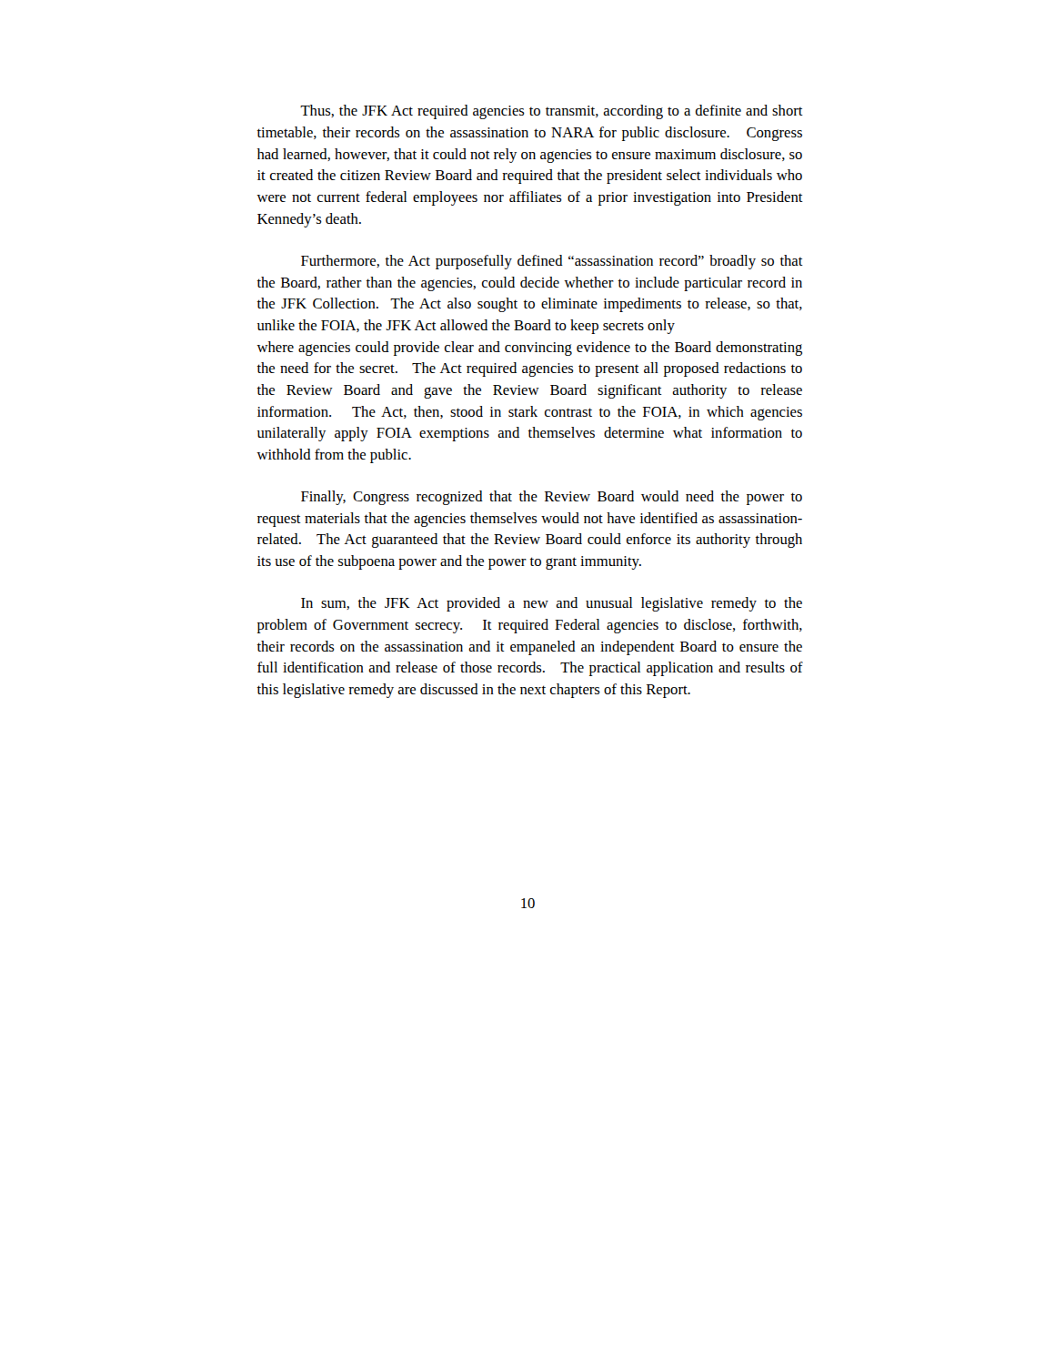Thus, the JFK Act required agencies to transmit, according to a definite and short timetable, their records on the assassination to NARA for public disclosure. Congress had learned, however, that it could not rely on agencies to ensure maximum disclosure, so it created the citizen Review Board and required that the president select individuals who were not current federal employees nor affiliates of a prior investigation into President Kennedy’s death.
Furthermore, the Act purposefully defined “assassination record” broadly so that the Board, rather than the agencies, could decide whether to include particular record in the JFK Collection. The Act also sought to eliminate impediments to release, so that, unlike the FOIA, the JFK Act allowed the Board to keep secrets only
where agencies could provide clear and convincing evidence to the Board demonstrating the need for the secret. The Act required agencies to present all proposed redactions to the Review Board and gave the Review Board significant authority to release information. The Act, then, stood in stark contrast to the FOIA, in which agencies unilaterally apply FOIA exemptions and themselves determine what information to withhold from the public.
Finally, Congress recognized that the Review Board would need the power to request materials that the agencies themselves would not have identified as assassination-related. The Act guaranteed that the Review Board could enforce its authority through its use of the subpoena power and the power to grant immunity.
In sum, the JFK Act provided a new and unusual legislative remedy to the problem of Government secrecy. It required Federal agencies to disclose, forthwith, their records on the assassination and it empaneled an independent Board to ensure the full identification and release of those records. The practical application and results of this legislative remedy are discussed in the next chapters of this Report.
10